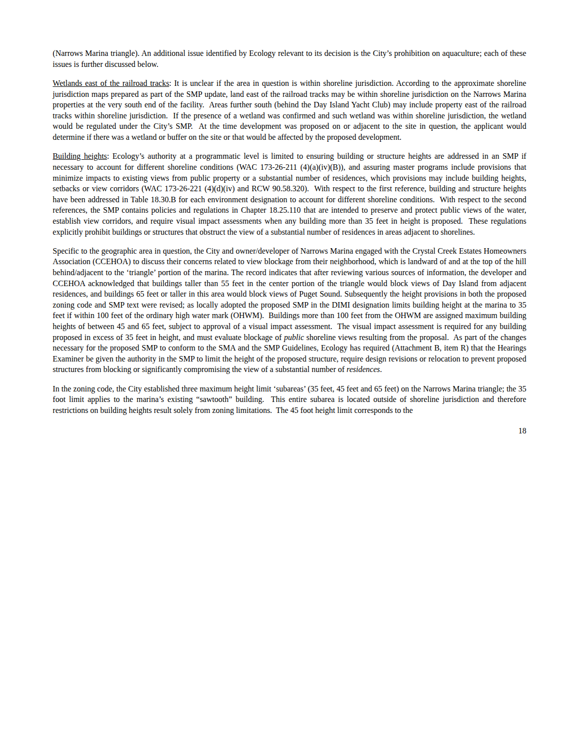(Narrows Marina triangle). An additional issue identified by Ecology relevant to its decision is the City’s prohibition on aquaculture; each of these issues is further discussed below.
Wetlands east of the railroad tracks: It is unclear if the area in question is within shoreline jurisdiction. According to the approximate shoreline jurisdiction maps prepared as part of the SMP update, land east of the railroad tracks may be within shoreline jurisdiction on the Narrows Marina properties at the very south end of the facility. Areas further south (behind the Day Island Yacht Club) may include property east of the railroad tracks within shoreline jurisdiction. If the presence of a wetland was confirmed and such wetland was within shoreline jurisdiction, the wetland would be regulated under the City’s SMP. At the time development was proposed on or adjacent to the site in question, the applicant would determine if there was a wetland or buffer on the site or that would be affected by the proposed development.
Building heights: Ecology’s authority at a programmatic level is limited to ensuring building or structure heights are addressed in an SMP if necessary to account for different shoreline conditions (WAC 173-26-211 (4)(a)(iv)(B)), and assuring master programs include provisions that minimize impacts to existing views from public property or a substantial number of residences, which provisions may include building heights, setbacks or view corridors (WAC 173-26-221 (4)(d)(iv) and RCW 90.58.320). With respect to the first reference, building and structure heights have been addressed in Table 18.30.B for each environment designation to account for different shoreline conditions. With respect to the second references, the SMP contains policies and regulations in Chapter 18.25.110 that are intended to preserve and protect public views of the water, establish view corridors, and require visual impact assessments when any building more than 35 feet in height is proposed. These regulations explicitly prohibit buildings or structures that obstruct the view of a substantial number of residences in areas adjacent to shorelines.
Specific to the geographic area in question, the City and owner/developer of Narrows Marina engaged with the Crystal Creek Estates Homeowners Association (CCEHOA) to discuss their concerns related to view blockage from their neighborhood, which is landward of and at the top of the hill behind/adjacent to the ‘triangle’ portion of the marina. The record indicates that after reviewing various sources of information, the developer and CCEHOA acknowledged that buildings taller than 55 feet in the center portion of the triangle would block views of Day Island from adjacent residences, and buildings 65 feet or taller in this area would block views of Puget Sound. Subsequently the height provisions in both the proposed zoning code and SMP text were revised; as locally adopted the proposed SMP in the DIMI designation limits building height at the marina to 35 feet if within 100 feet of the ordinary high water mark (OHWM). Buildings more than 100 feet from the OHWM are assigned maximum building heights of between 45 and 65 feet, subject to approval of a visual impact assessment. The visual impact assessment is required for any building proposed in excess of 35 feet in height, and must evaluate blockage of public shoreline views resulting from the proposal. As part of the changes necessary for the proposed SMP to conform to the SMA and the SMP Guidelines, Ecology has required (Attachment B, item R) that the Hearings Examiner be given the authority in the SMP to limit the height of the proposed structure, require design revisions or relocation to prevent proposed structures from blocking or significantly compromising the view of a substantial number of residences.
In the zoning code, the City established three maximum height limit ‘subareas’ (35 feet, 45 feet and 65 feet) on the Narrows Marina triangle; the 35 foot limit applies to the marina’s existing “sawtooth” building. This entire subarea is located outside of shoreline jurisdiction and therefore restrictions on building heights result solely from zoning limitations. The 45 foot height limit corresponds to the
18